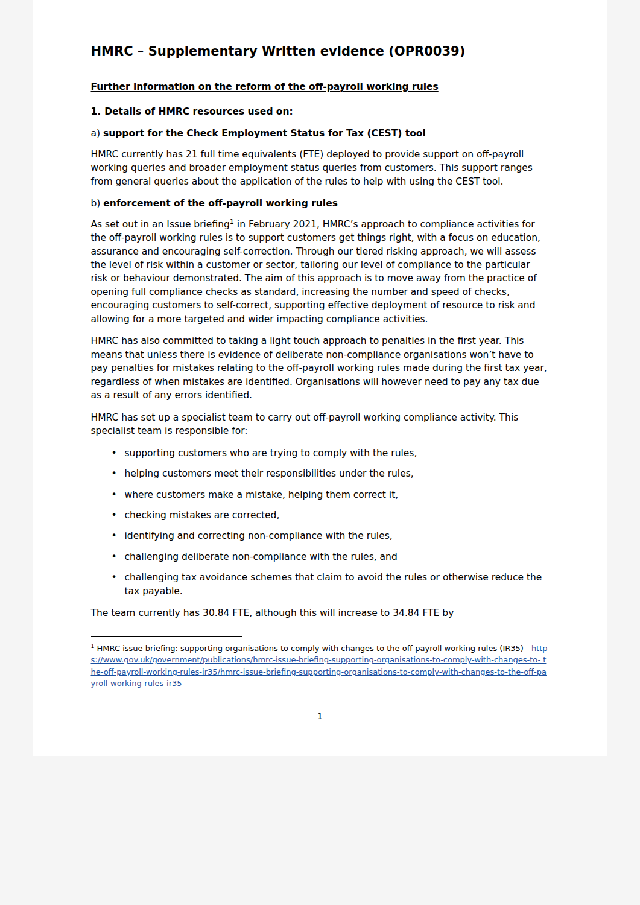HMRC – Supplementary Written evidence (OPR0039)
Further information on the reform of the off-payroll working rules
1. Details of HMRC resources used on:
a) support for the Check Employment Status for Tax (CEST) tool
HMRC currently has 21 full time equivalents (FTE) deployed to provide support on off-payroll working queries and broader employment status queries from customers. This support ranges from general queries about the application of the rules to help with using the CEST tool.
b) enforcement of the off-payroll working rules
As set out in an Issue briefing1 in February 2021, HMRC’s approach to compliance activities for the off-payroll working rules is to support customers get things right, with a focus on education, assurance and encouraging self-correction. Through our tiered risking approach, we will assess the level of risk within a customer or sector, tailoring our level of compliance to the particular risk or behaviour demonstrated. The aim of this approach is to move away from the practice of opening full compliance checks as standard, increasing the number and speed of checks, encouraging customers to self-correct, supporting effective deployment of resource to risk and allowing for a more targeted and wider impacting compliance activities.
HMRC has also committed to taking a light touch approach to penalties in the first year. This means that unless there is evidence of deliberate non-compliance organisations won’t have to pay penalties for mistakes relating to the off-payroll working rules made during the first tax year, regardless of when mistakes are identified. Organisations will however need to pay any tax due as a result of any errors identified.
HMRC has set up a specialist team to carry out off-payroll working compliance activity. This specialist team is responsible for:
supporting customers who are trying to comply with the rules,
helping customers meet their responsibilities under the rules,
where customers make a mistake, helping them correct it,
checking mistakes are corrected,
identifying and correcting non-compliance with the rules,
challenging deliberate non-compliance with the rules, and
challenging tax avoidance schemes that claim to avoid the rules or otherwise reduce the tax payable.
The team currently has 30.84 FTE, although this will increase to 34.84 FTE by
1 HMRC issue briefing: supporting organisations to comply with changes to the off-payroll working rules (IR35) - https://www.gov.uk/government/publications/hmrc-issue-briefing-supporting-organisations-to-comply-with-changes-to- the-off-payroll-working-rules-ir35/hmrc-issue-briefing-supporting-organisations-to-comply-with-changes-to-the-off-payroll-working-rules-ir35
1